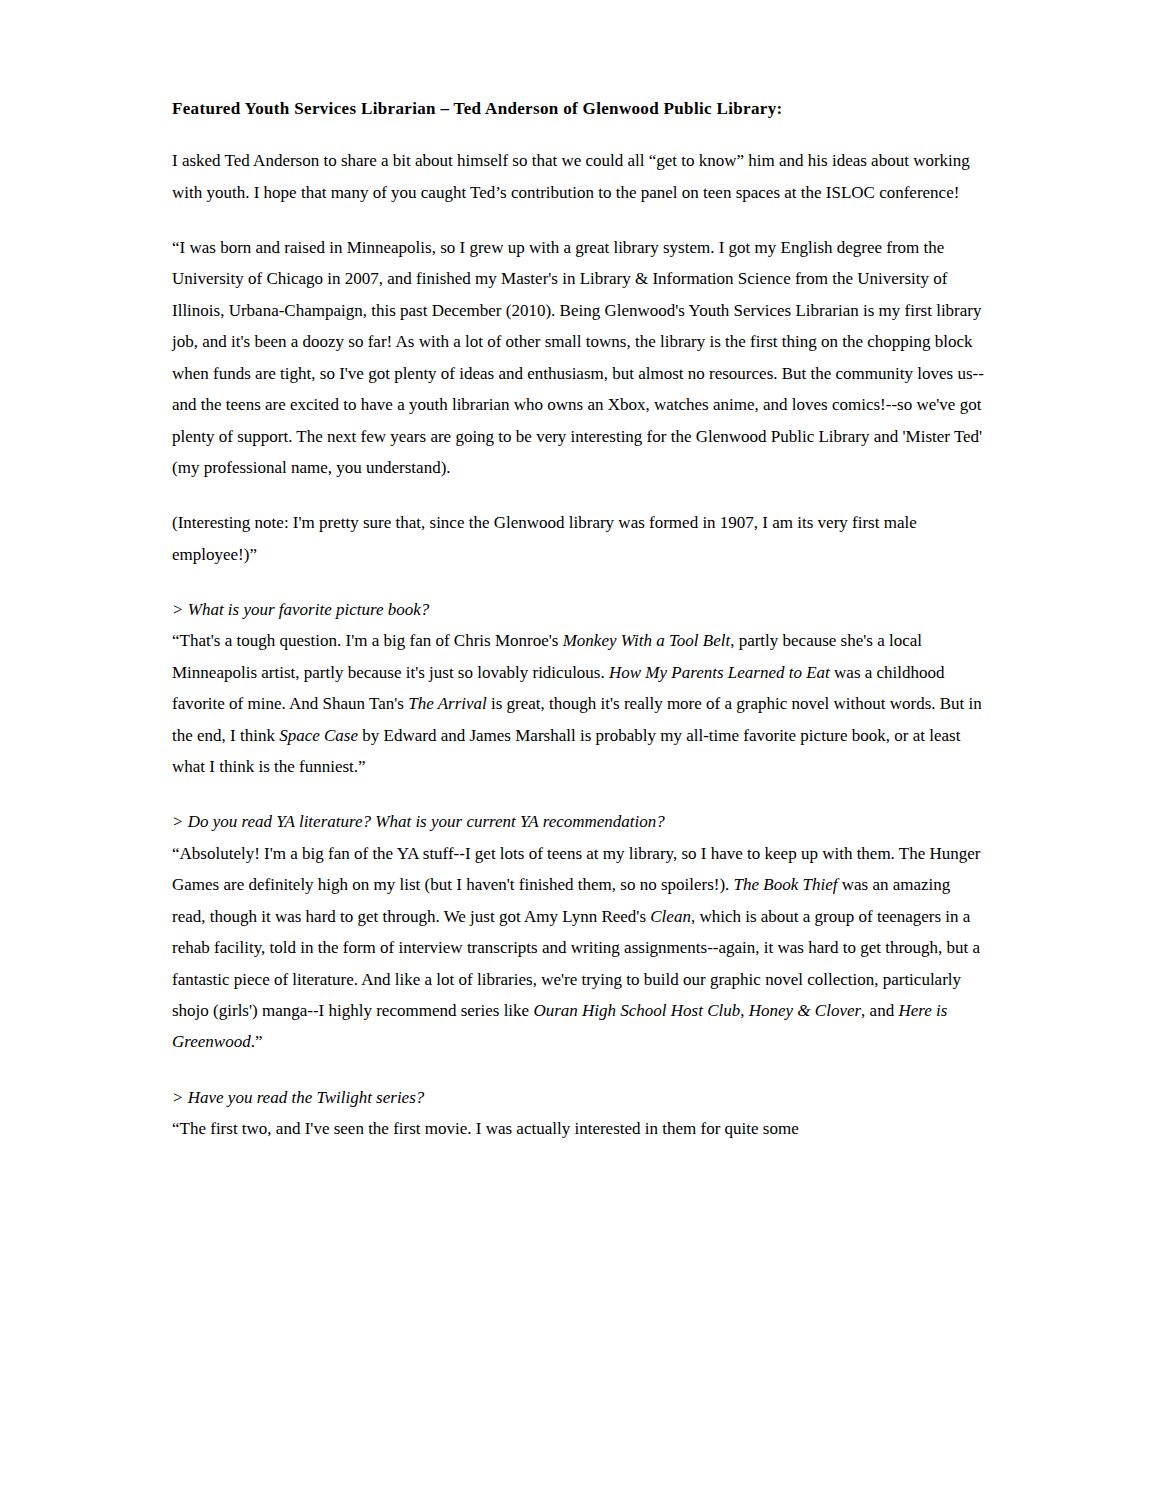Featured Youth Services Librarian – Ted Anderson of Glenwood Public Library:
I asked Ted Anderson to share a bit about himself so that we could all “get to know” him and his ideas about working with youth. I hope that many of you caught Ted’s contribution to the panel on teen spaces at the ISLOC conference!
“I was born and raised in Minneapolis, so I grew up with a great library system. I got my English degree from the University of Chicago in 2007, and finished my Master's in Library & Information Science from the University of Illinois, Urbana-Champaign, this past December (2010). Being Glenwood's Youth Services Librarian is my first library job, and it's been a doozy so far! As with a lot of other small towns, the library is the first thing on the chopping block when funds are tight, so I've got plenty of ideas and enthusiasm, but almost no resources. But the community loves us--and the teens are excited to have a youth librarian who owns an Xbox, watches anime, and loves comics!--so we've got plenty of support. The next few years are going to be very interesting for the Glenwood Public Library and 'Mister Ted' (my professional name, you understand).
(Interesting note: I'm pretty sure that, since the Glenwood library was formed in 1907, I am its very first male employee!)”
> What is your favorite picture book?
“That's a tough question. I'm a big fan of Chris Monroe's Monkey With a Tool Belt, partly because she's a local Minneapolis artist, partly because it's just so lovably ridiculous. How My Parents Learned to Eat was a childhood favorite of mine. And Shaun Tan's The Arrival is great, though it's really more of a graphic novel without words. But in the end, I think Space Case by Edward and James Marshall is probably my all-time favorite picture book, or at least what I think is the funniest.”
> Do you read YA literature? What is your current YA recommendation?
“Absolutely! I'm a big fan of the YA stuff--I get lots of teens at my library, so I have to keep up with them. The Hunger Games are definitely high on my list (but I haven't finished them, so no spoilers!). The Book Thief was an amazing read, though it was hard to get through. We just got Amy Lynn Reed's Clean, which is about a group of teenagers in a rehab facility, told in the form of interview transcripts and writing assignments--again, it was hard to get through, but a fantastic piece of literature. And like a lot of libraries, we're trying to build our graphic novel collection, particularly shojo (girls') manga--I highly recommend series like Ouran High School Host Club, Honey & Clover, and Here is Greenwood.”
> Have you read the Twilight series?
“The first two, and I've seen the first movie. I was actually interested in them for quite some